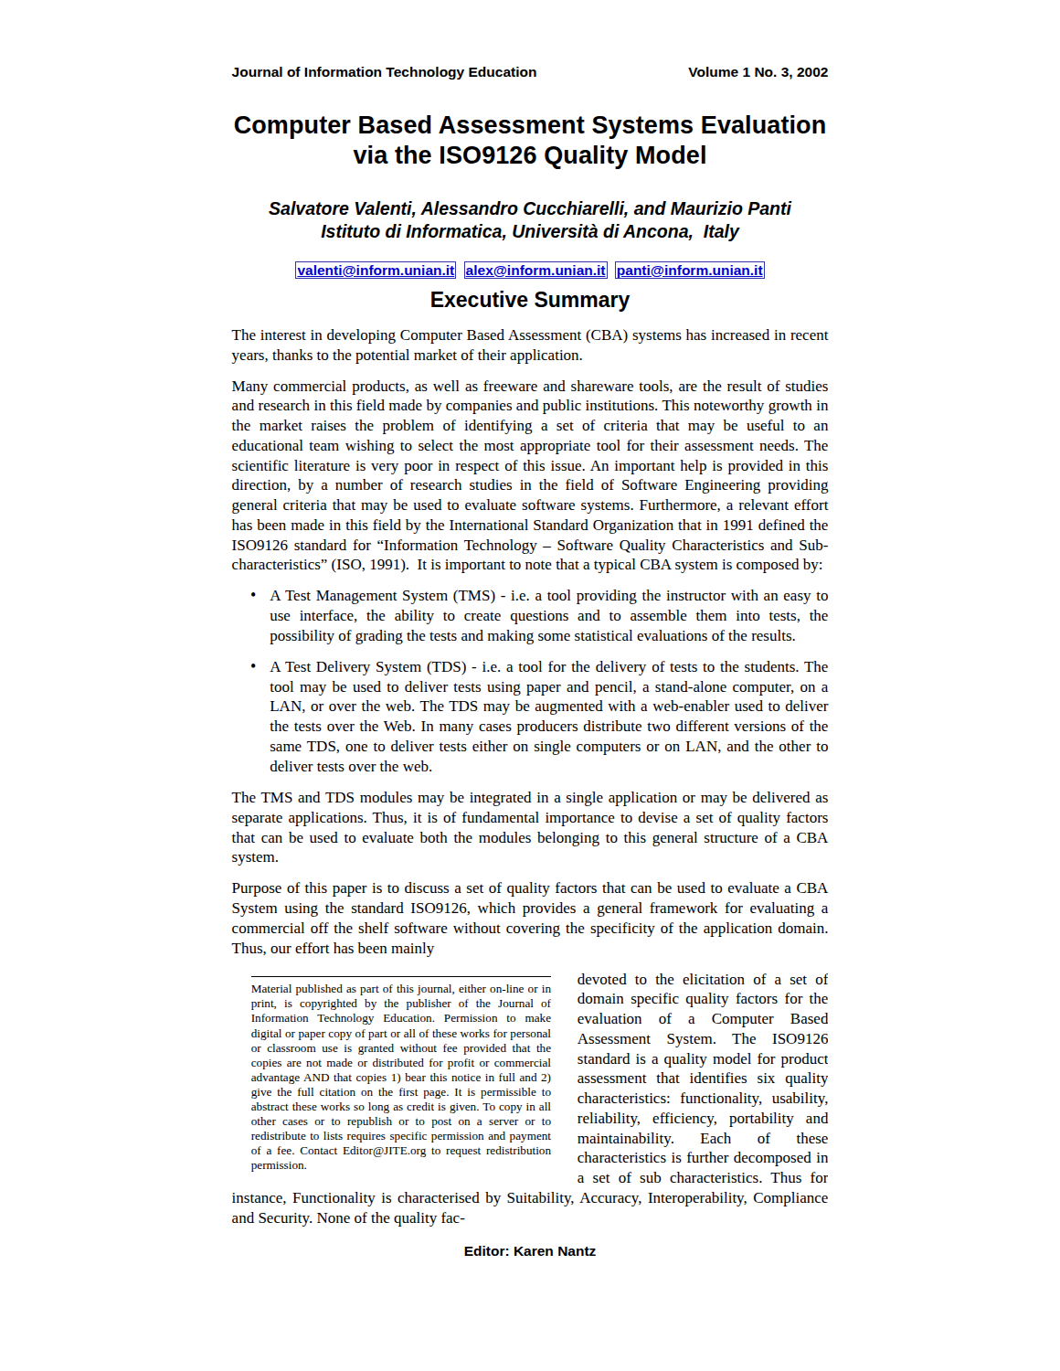Journal of Information Technology Education Volume 1 No. 3, 2002
Computer Based Assessment Systems Evaluation
via the ISO9126 Quality Model
Salvatore Valenti, Alessandro Cucchiarelli, and Maurizio Panti
Istituto di Informatica, Università di Ancona, Italy
valenti@inform.unian.it alex@inform.unian.it panti@inform.unian.it
Executive Summary
The interest in developing Computer Based Assessment (CBA) systems has increased in recent years, thanks to the potential market of their application.
Many commercial products, as well as freeware and shareware tools, are the result of studies and research in this field made by companies and public institutions. This noteworthy growth in the market raises the problem of identifying a set of criteria that may be useful to an educational team wishing to select the most appropriate tool for their assessment needs. The scientific literature is very poor in respect of this issue. An important help is provided in this direction, by a number of research studies in the field of Software Engineering providing general criteria that may be used to evaluate software systems. Furthermore, a relevant effort has been made in this field by the International Standard Organization that in 1991 defined the ISO9126 standard for “Information Technology – Software Quality Characteristics and Sub-characteristics” (ISO, 1991). It is important to note that a typical CBA system is composed by:
A Test Management System (TMS) - i.e. a tool providing the instructor with an easy to use interface, the ability to create questions and to assemble them into tests, the possibility of grading the tests and making some statistical evaluations of the results.
A Test Delivery System (TDS) - i.e. a tool for the delivery of tests to the students. The tool may be used to deliver tests using paper and pencil, a stand-alone computer, on a LAN, or over the web. The TDS may be augmented with a web-enabler used to deliver the tests over the Web. In many cases producers distribute two different versions of the same TDS, one to deliver tests either on single computers or on LAN, and the other to deliver tests over the web.
The TMS and TDS modules may be integrated in a single application or may be delivered as separate applications. Thus, it is of fundamental importance to devise a set of quality factors that can be used to evaluate both the modules belonging to this general structure of a CBA system.
Purpose of this paper is to discuss a set of quality factors that can be used to evaluate a CBA System using the standard ISO9126, which provides a general framework for evaluating a commercial off the shelf software without covering the specificity of the application domain. Thus, our effort has been mainly
Material published as part of this journal, either on-line or in print, is copyrighted by the publisher of the Journal of Information Technology Education. Permission to make digital or paper copy of part or all of these works for personal or classroom use is granted without fee provided that the copies are not made or distributed for profit or commercial advantage AND that copies 1) bear this notice in full and 2) give the full citation on the first page. It is permissible to abstract these works so long as credit is given. To copy in all other cases or to republish or to post on a server or to redistribute to lists requires specific permission and payment of a fee. Contact Editor@JITE.org to request redistribution permission.
devoted to the elicitation of a set of domain specific quality factors for the evaluation of a Computer Based Assessment System. The ISO9126 standard is a quality model for product assessment that identifies six quality characteristics: functionality, usability, reliability, efficiency, portability and maintainability. Each of these characteristics is further decomposed in a set of sub characteristics. Thus for instance, Functionality is characterised by Suitability, Accuracy, Interoperability, Compliance and Security. None of the quality fac-
Editor: Karen Nantz